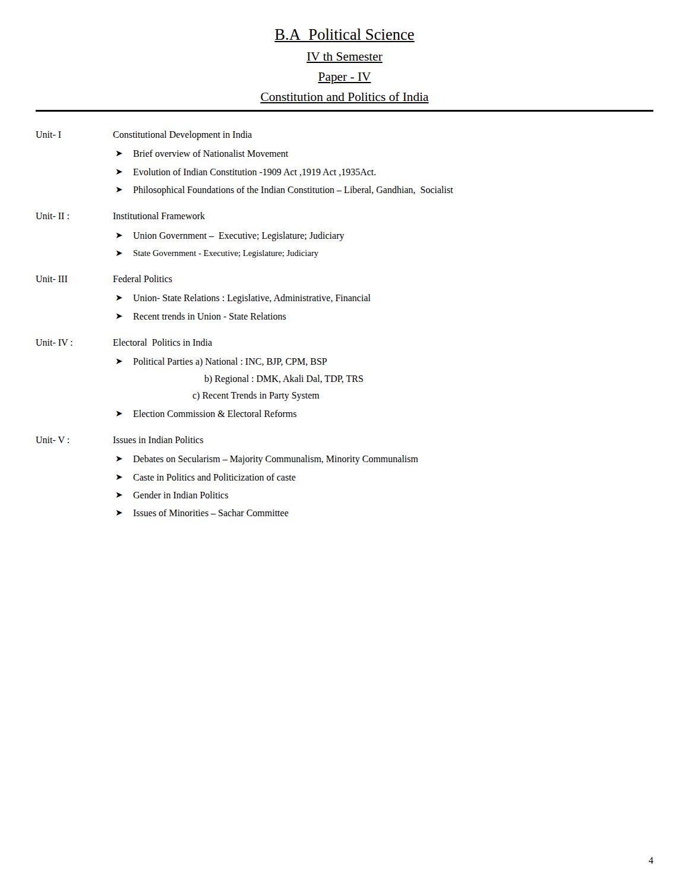B.A Political Science
IV th Semester
Paper - IV
Constitution and Politics of India
| Unit- I | Constitutional Development in India Brief overview of Nationalist Movement Evolution of Indian Constitution -1909 Act ,1919 Act ,1935Act. Philosophical Foundations of the Indian Constitution – Liberal, Gandhian, Socialist |
| Unit- II : | Institutional Framework Union Government – Executive; Legislature; Judiciary State Government - Executive; Legislature; Judiciary |
| Unit- III | Federal Politics Union- State Relations : Legislative, Administrative, Financial Recent trends in Union - State Relations |
| Unit- IV : | Electoral Politics in India Political Parties a) National : INC, BJP, CPM, BSP b) Regional : DMK, Akali Dal, TDP, TRS c) Recent Trends in Party System Election Commission & Electoral Reforms |
| Unit- V : | Issues in Indian Politics Debates on Secularism – Majority Communalism, Minority Communalism Caste in Politics and Politicization of caste Gender in Indian Politics Issues of Minorities – Sachar Committee |
4